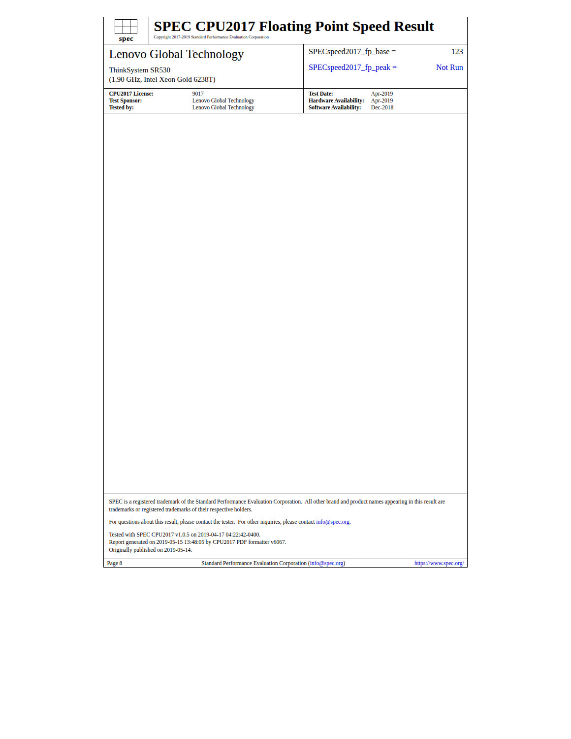spec
SPEC CPU2017 Floating Point Speed Result
Copyright 2017-2019 Standard Performance Evaluation Corporation
Lenovo Global Technology
ThinkSystem SR530
(1.90 GHz, Intel Xeon Gold 6238T)
SPECspeed2017_fp_base = 123
SPECspeed2017_fp_peak = Not Run
| CPU2017 License: | 9017 |
| Test Sponsor: | Lenovo Global Technology |
| Tested by: | Lenovo Global Technology |
| Test Date: | Apr-2019 |
| Hardware Availability: | Apr-2019 |
| Software Availability: | Dec-2018 |
SPEC is a registered trademark of the Standard Performance Evaluation Corporation. All other brand and product names appearing in this result are trademarks or registered trademarks of their respective holders.
For questions about this result, please contact the tester. For other inquiries, please contact info@spec.org.
Tested with SPEC CPU2017 v1.0.5 on 2019-04-17 04:22:42-0400.
Report generated on 2019-05-15 13:48:05 by CPU2017 PDF formatter v6067.
Originally published on 2019-05-14.
Page 8
Standard Performance Evaluation Corporation (info@spec.org)
https://www.spec.org/